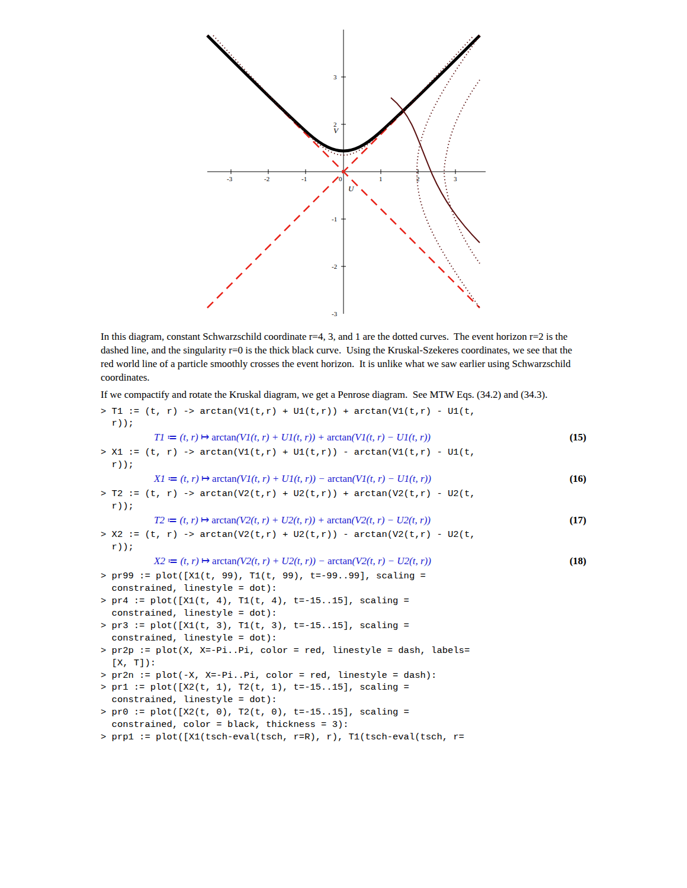-3 -2 -1 0 1 2 3 3 2 -1 -2 -3 V U
In this diagram, constant Schwarzschild coordinate r=4, 3, and 1 are the dotted curves. The event horizon r=2 is the dashed line, and the singularity r=0 is the thick black curve. Using the Kruskal-Szekeres coordinates, we see that the red world line of a particle smoothly crosses the event horizon. It is unlike what we saw earlier using Schwarzschild coordinates.
If we compactify and rotate the Kruskal diagram, we get a Penrose diagram. See MTW Eqs. (34.2) and (34.3).
> T1 := (t, r) -> arctan(V1(t,r) + U1(t,r)) + arctan(V1(t,r) - U1(t,
  r));
T1 ≔ (t, r) ↦ arctan(V1(t, r) + U1(t, r)) + arctan(V1(t, r) − U1(t, r)) (15)
> X1 := (t, r) -> arctan(V1(t,r) + U1(t,r)) - arctan(V1(t,r) - U1(t,
  r));
X1 ≔ (t, r) ↦ arctan(V1(t, r) + U1(t, r)) − arctan(V1(t, r) − U1(t, r)) (16)
> T2 := (t, r) -> arctan(V2(t,r) + U2(t,r)) + arctan(V2(t,r) - U2(t,
  r));
T2 ≔ (t, r) ↦ arctan(V2(t, r) + U2(t, r)) + arctan(V2(t, r) − U2(t, r)) (17)
> X2 := (t, r) -> arctan(V2(t,r) + U2(t,r)) - arctan(V2(t,r) - U2(t,
  r));
X2 ≔ (t, r) ↦ arctan(V2(t, r) + U2(t, r)) − arctan(V2(t, r) − U2(t, r)) (18)
> pr99 := plot([X1(t, 99), T1(t, 99), t=-99..99], scaling =
  constrained, linestyle = dot):
> pr4 := plot([X1(t, 4), T1(t, 4), t=-15..15], scaling =
  constrained, linestyle = dot):
> pr3 := plot([X1(t, 3), T1(t, 3), t=-15..15], scaling =
  constrained, linestyle = dot):
> pr2p := plot(X, X=-Pi..Pi, color = red, linestyle = dash, labels=
  [X, T]):
> pr2n := plot(-X, X=-Pi..Pi, color = red, linestyle = dash):
> pr1 := plot([X2(t, 1), T2(t, 1), t=-15..15], scaling =
  constrained, linestyle = dot):
> pr0 := plot([X2(t, 0), T2(t, 0), t=-15..15], scaling =
  constrained, color = black, thickness = 3):
> prp1 := plot([X1(tsch-eval(tsch, r=R), r), T1(tsch-eval(tsch, r=